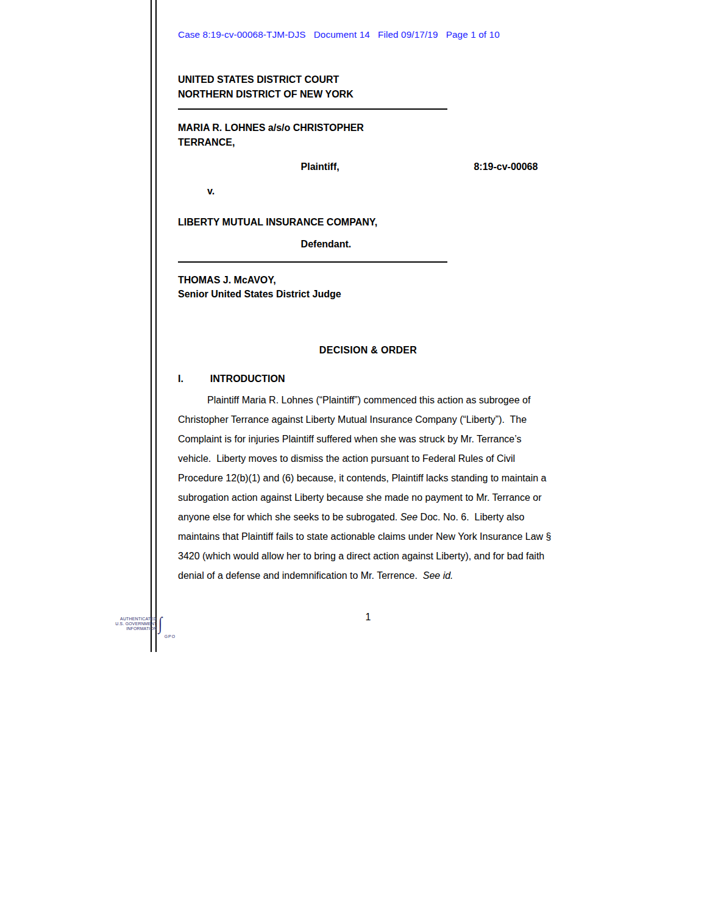Case 8:19-cv-00068-TJM-DJS Document 14 Filed 09/17/19 Page 1 of 10
UNITED STATES DISTRICT COURT
NORTHERN DISTRICT OF NEW YORK
MARIA R. LOHNES a/s/o CHRISTOPHER
TERRANCE,
Plaintiff,
v.
8:19-cv-00068
LIBERTY MUTUAL INSURANCE COMPANY,
Defendant.
THOMAS J. McAVOY,
Senior United States District Judge
DECISION & ORDER
I. INTRODUCTION
Plaintiff Maria R. Lohnes (“Plaintiff”) commenced this action as subrogee of Christopher Terrance against Liberty Mutual Insurance Company (“Liberty”). The Complaint is for injuries Plaintiff suffered when she was struck by Mr. Terrance’s vehicle. Liberty moves to dismiss the action pursuant to Federal Rules of Civil Procedure 12(b)(1) and (6) because, it contends, Plaintiff lacks standing to maintain a subrogation action against Liberty because she made no payment to Mr. Terrance or anyone else for which she seeks to be subrogated. See Doc. No. 6. Liberty also maintains that Plaintiff fails to state actionable claims under New York Insurance Law § 3420 (which would allow her to bring a direct action against Liberty), and for bad faith denial of a defense and indemnification to Mr. Terrence. See id.
1
AUTHENTICATED
U.S. GOVERNMENT
INFORMATION ∫ GPO